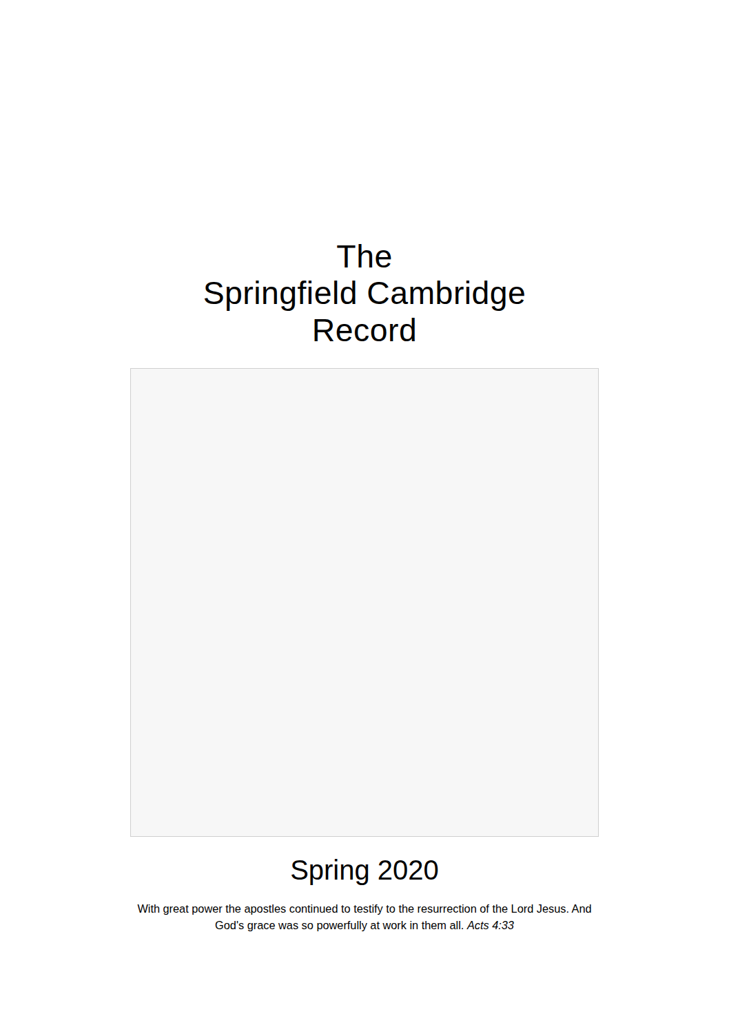The
Springfield Cambridge
Record
Spring 2020
With great power the apostles continued to testify to the resurrection of the Lord Jesus. And God's grace was so powerfully at work in them all. Acts 4:33